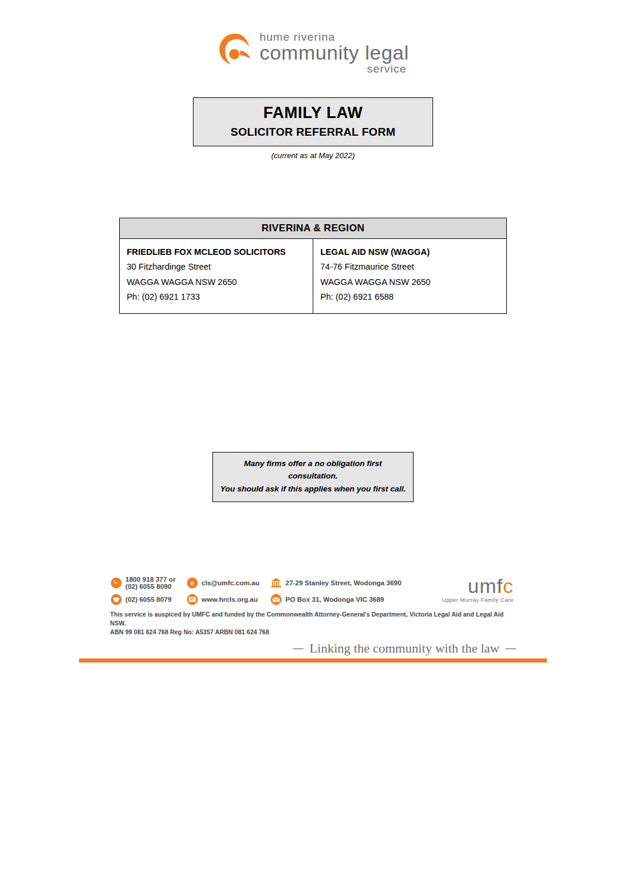hume riverina
community legal
service
FAMILY LAW
SOLICITOR REFERRAL FORM
(current as at May 2022)
| RIVERINA & REGION |
| --- |
| FRIEDLIEB FOX MCLEOD SOLICITORS 30 Fitzhardinge Street WAGGA WAGGA NSW 2650 Ph: (02) 6921 1733 | LEGAL AID NSW (WAGGA) 74-76 Fitzmaurice Street WAGGA WAGGA NSW 2650 Ph: (02) 6921 6588 |
Many firms offer a no obligation first consultation.
You should ask if this applies when you first call.
1800 918 377 or
(02) 6055 8090
e cls@umfc.com.au
27-29 Stanley Street, Wodonga 3690
(02) 6055 8079
www.hrcls.org.au
PO Box 31, Wodonga VIC 3689
umfc
Upper Murray Family Care
This service is auspiced by UMFC and funded by the Commonwealth Attorney-General's Department, Victoria Legal Aid and Legal Aid NSW.
ABN 99 081 624 768 Reg No: A5357 ARBN 081 624 768
— Linking the community with the law —